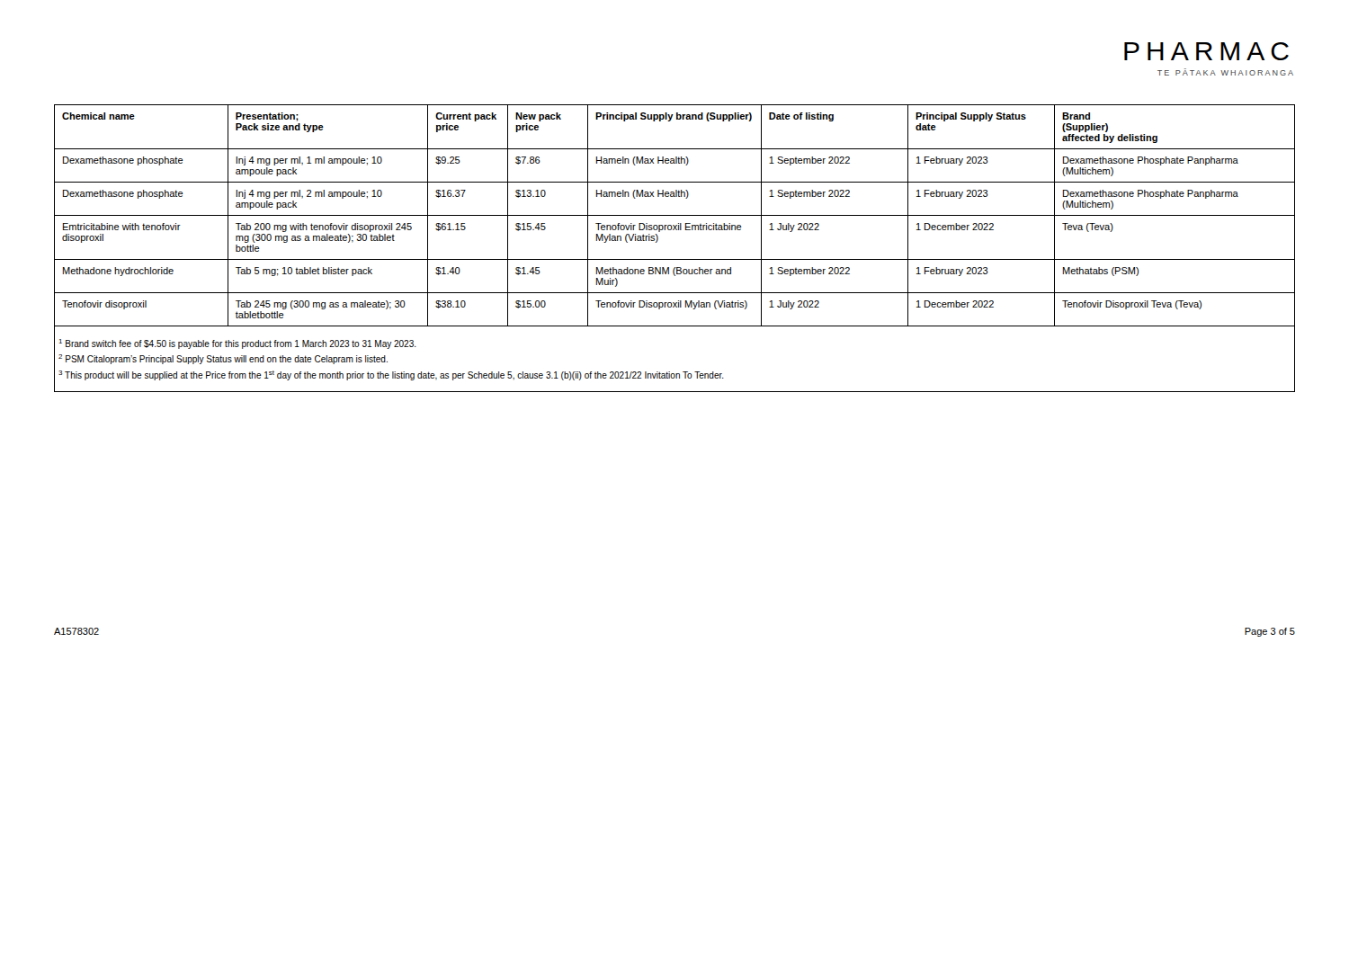PHARMAC
TE PĀTAKA WHAIORANGA
| Chemical name | Presentation; Pack size and type | Current pack price | New pack price | Principal Supply brand (Supplier) | Date of listing | Principal Supply Status date | Brand (Supplier) affected by delisting |
| --- | --- | --- | --- | --- | --- | --- | --- |
| Dexamethasone phosphate | Inj 4 mg per ml, 1 ml ampoule; 10 ampoule pack | $9.25 | $7.86 | Hameln (Max Health) | 1 September 2022 | 1 February 2023 | Dexamethasone Phosphate Panpharma (Multichem) |
| Dexamethasone phosphate | Inj 4 mg per ml, 2 ml ampoule; 10 ampoule pack | $16.37 | $13.10 | Hameln (Max Health) | 1 September 2022 | 1 February 2023 | Dexamethasone Phosphate Panpharma (Multichem) |
| Emtricitabine with tenofovir disoproxil | Tab 200 mg with tenofovir disoproxil 245 mg (300 mg as a maleate); 30 tablet bottle | $61.15 | $15.45 | Tenofovir Disoproxil Emtricitabine Mylan (Viatris) | 1 July 2022 | 1 December 2022 | Teva (Teva) |
| Methadone hydrochloride | Tab 5 mg; 10 tablet blister pack | $1.40 | $1.45 | Methadone BNM (Boucher and Muir) | 1 September 2022 | 1 February 2023 | Methatabs (PSM) |
| Tenofovir disoproxil | Tab 245 mg (300 mg as a maleate); 30 tabletbottle | $38.10 | $15.00 | Tenofovir Disoproxil Mylan (Viatris) | 1 July 2022 | 1 December 2022 | Tenofovir Disoproxil Teva (Teva) |
1 Brand switch fee of $4.50 is payable for this product from 1 March 2023 to 31 May 2023.
2 PSM Citalopram’s Principal Supply Status will end on the date Celapram is listed.
3 This product will be supplied at the Price from the 1st day of the month prior to the listing date, as per Schedule 5, clause 3.1 (b)(ii) of the 2021/22 Invitation To Tender.
A1578302
Page 3 of 5